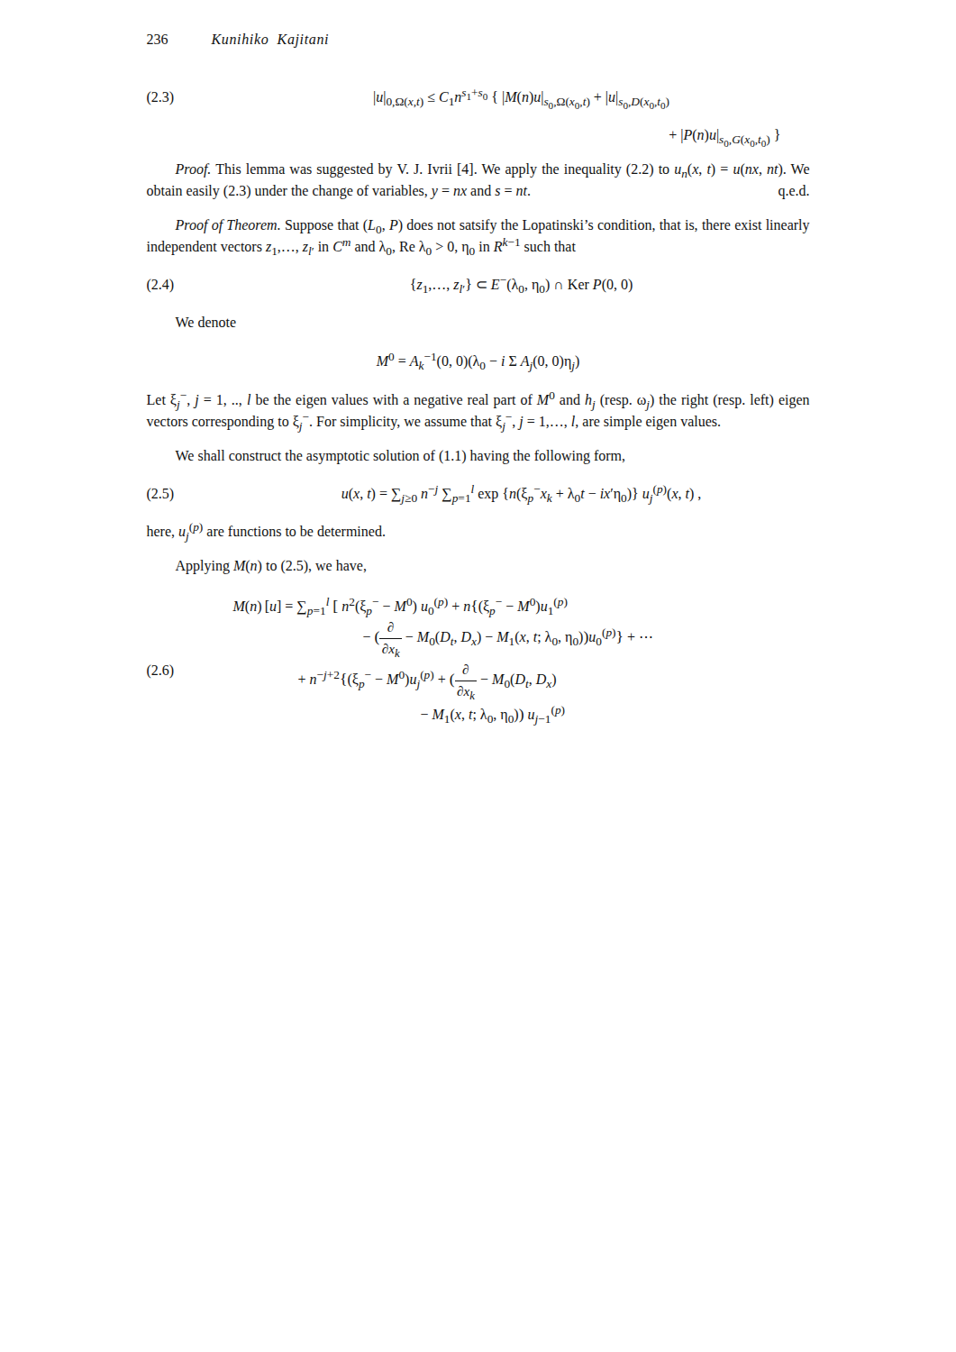236 Kunihiko Kajitani
(2.3) |u|0,Ω(x,t) ≤ C1ns1+s0 { |M(n)u|s0,Ω(x0,t) + |u|s0,D(x0,t0)
+ |P(n)u|s0,G(x0,t0) }
Proof. This lemma was suggested by V. J. Ivrii [4]. We apply the inequality (2.2) to un(x, t) = u(nx, nt). We obtain easily (2.3) under the change of variables, y = nx and s = nt. q.e.d.
Proof of Theorem. Suppose that (L0, P) does not satsify the Lopatinski’s condition, that is, there exist linearly independent vectors z1,…, zl′ in Cm and λ0, Re λ0 > 0, η0 in Rk−1 such that
(2.4) {z1,…, zl′} ⊂ E−(λ0, η0) ∩ Ker P(0, 0)
We denote
M0 = Ak−1(0, 0)(λ0 − i Σ Aj(0, 0)ηj)
Let ξj−, j = 1, .., l be the eigen values with a negative real part of M0 and hj (resp. ωj) the right (resp. left) eigen vectors corresponding to ξj−. For simplicity, we assume that ξj−, j = 1,…, l, are simple eigen values.
We shall construct the asymptotic solution of (1.1) having the following form,
(2.5) u(x, t) = ∑j≥0 n−j ∑p=1l exp {n(ξp−xk + λ0t − ix′η0)} uj(p)(x, t) ,
here, uj(p) are functions to be determined.
Applying M(n) to (2.5), we have,
M(n) [u] = ∑p=1l [ n2(ξp− − M0) u0(p) + n{(ξp− − M0)u1(p)
− (∂∂xk − M0(Dt, Dx) − M1(x, t; λ0, η0)) u0(p)} + ⋯
(2.6) + n−j+2{(ξp− − M0)uj(p) + (∂∂xk − M0(Dt, Dx)
− M1(x, t; λ0, η0)) uj−1(p)